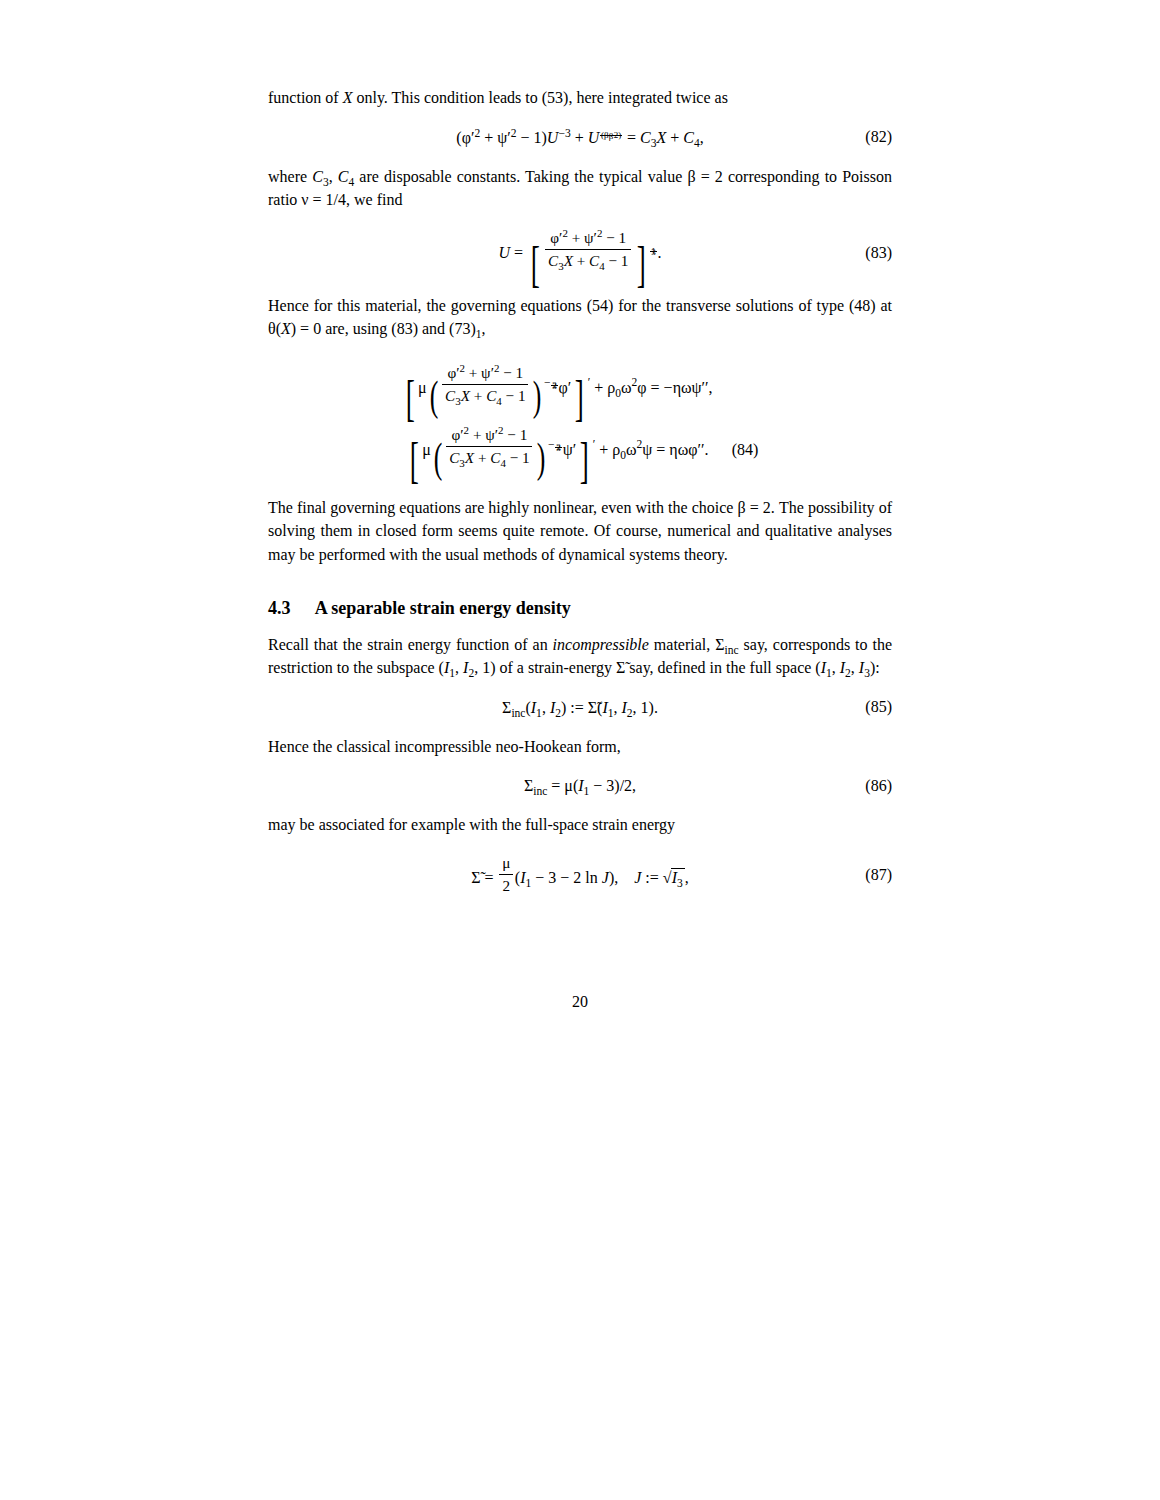function of X only. This condition leads to (53), here integrated twice as
(φ′2 + ψ′2 − 1)U−3 + U(β−2) β = C3X + C4, (82)
where C3, C4 are disposable constants. Taking the typical value β = 2 corresponding to Poisson ratio ν = 1/4, we find
U = [φ′2 + ψ′2 − 1 C3X + C4 − 1]13. (83)
Hence for this material, the governing equations (54) for the transverse solutions of type (48) at θ(X) = 0 are, using (83) and (73)1,
[μ(φ′2 + ψ′2 − 1 C3X + C4 − 1)−23φ′]′ + ρ0ω2φ = −ηωψ′′, [μ(φ′2 + ψ′2 − 1 C3X + C4 − 1)−23ψ′]′ + ρ0ω2ψ = ηωφ′′. (84)
The final governing equations are highly nonlinear, even with the choice β = 2. The possibility of solving them in closed form seems quite remote. Of course, numerical and qualitative analyses may be performed with the usual methods of dynamical systems theory.
4.3 A separable strain energy density
Recall that the strain energy function of an incompressible material, Σinc say, corresponds to the restriction to the subspace (I1, I2, 1) of a strain-energy Σ̃ say, defined in the full space (I1, I2, I3):
Σinc(I1, I2) := Σ̃(I1, I2, 1). (85)
Hence the classical incompressible neo-Hookean form,
Σinc = μ(I1 − 3)/2, (86)
may be associated for example with the full-space strain energy
Σ̃ = μ 2(I1 − 3 − 2 ln J), J := √I3, (87)
20